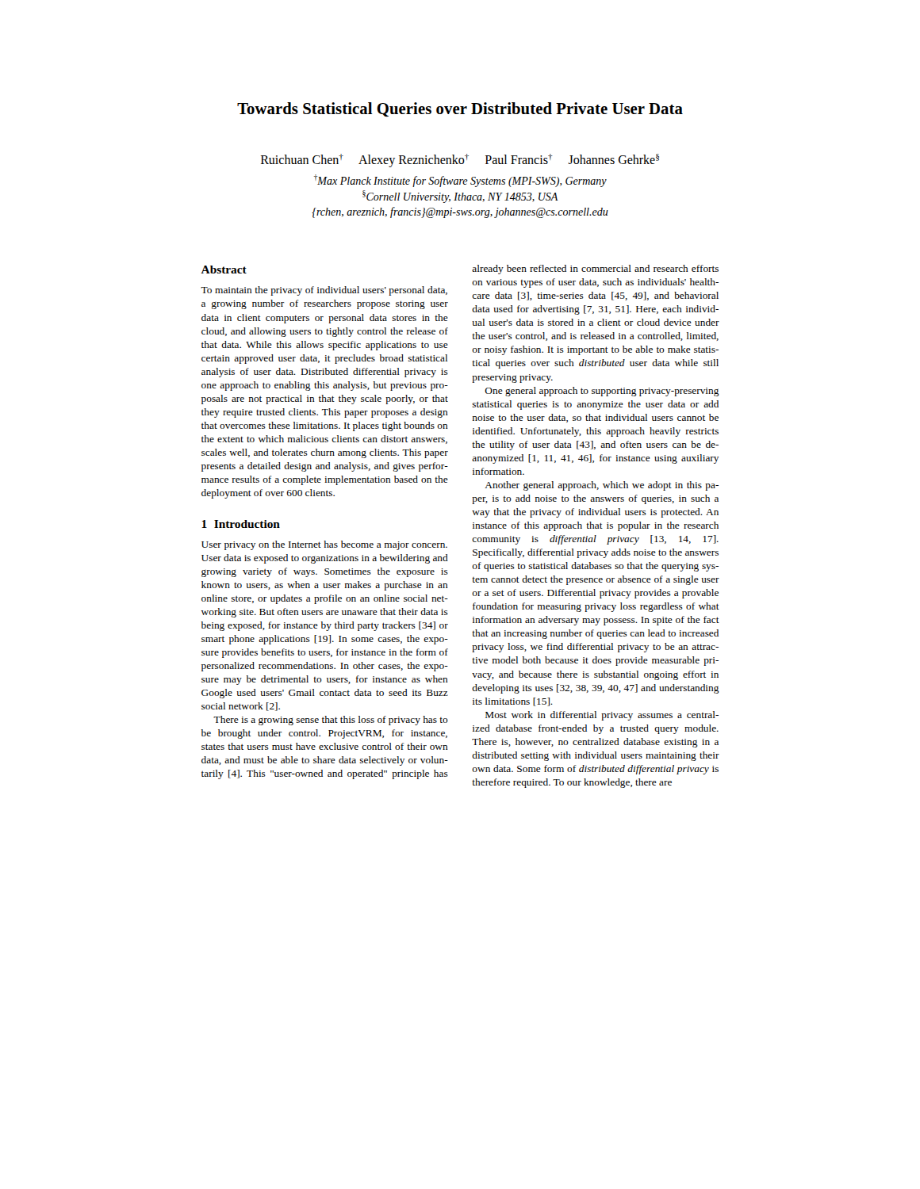Towards Statistical Queries over Distributed Private User Data
Ruichuan Chen† Alexey Reznichenko† Paul Francis† Johannes Gehrke§
†Max Planck Institute for Software Systems (MPI-SWS), Germany
§Cornell University, Ithaca, NY 14853, USA
{rchen, areznich, francis}@mpi-sws.org, johannes@cs.cornell.edu
Abstract
To maintain the privacy of individual users' personal data, a growing number of researchers propose storing user data in client computers or personal data stores in the cloud, and allowing users to tightly control the release of that data. While this allows specific applications to use certain approved user data, it precludes broad statistical analysis of user data. Distributed differential privacy is one approach to enabling this analysis, but previous proposals are not practical in that they scale poorly, or that they require trusted clients. This paper proposes a design that overcomes these limitations. It places tight bounds on the extent to which malicious clients can distort answers, scales well, and tolerates churn among clients. This paper presents a detailed design and analysis, and gives performance results of a complete implementation based on the deployment of over 600 clients.
1 Introduction
User privacy on the Internet has become a major concern. User data is exposed to organizations in a bewildering and growing variety of ways. Sometimes the exposure is known to users, as when a user makes a purchase in an online store, or updates a profile on an online social networking site. But often users are unaware that their data is being exposed, for instance by third party trackers [34] or smart phone applications [19]. In some cases, the exposure provides benefits to users, for instance in the form of personalized recommendations. In other cases, the exposure may be detrimental to users, for instance as when Google used users' Gmail contact data to seed its Buzz social network [2].
There is a growing sense that this loss of privacy has to be brought under control. ProjectVRM, for instance, states that users must have exclusive control of their own data, and must be able to share data selectively or voluntarily [4]. This "user-owned and operated" principle has already been reflected in commercial and research efforts on various types of user data, such as individuals' healthcare data [3], time-series data [45, 49], and behavioral data used for advertising [7, 31, 51]. Here, each individual user's data is stored in a client or cloud device under the user's control, and is released in a controlled, limited, or noisy fashion. It is important to be able to make statistical queries over such distributed user data while still preserving privacy.
One general approach to supporting privacy-preserving statistical queries is to anonymize the user data or add noise to the user data, so that individual users cannot be identified. Unfortunately, this approach heavily restricts the utility of user data [43], and often users can be de-anonymized [1, 11, 41, 46], for instance using auxiliary information.
Another general approach, which we adopt in this paper, is to add noise to the answers of queries, in such a way that the privacy of individual users is protected. An instance of this approach that is popular in the research community is differential privacy [13, 14, 17]. Specifically, differential privacy adds noise to the answers of queries to statistical databases so that the querying system cannot detect the presence or absence of a single user or a set of users. Differential privacy provides a provable foundation for measuring privacy loss regardless of what information an adversary may possess. In spite of the fact that an increasing number of queries can lead to increased privacy loss, we find differential privacy to be an attractive model both because it does provide measurable privacy, and because there is substantial ongoing effort in developing its uses [32, 38, 39, 40, 47] and understanding its limitations [15].
Most work in differential privacy assumes a centralized database front-ended by a trusted query module. There is, however, no centralized database existing in a distributed setting with individual users maintaining their own data. Some form of distributed differential privacy is therefore required. To our knowledge, there are